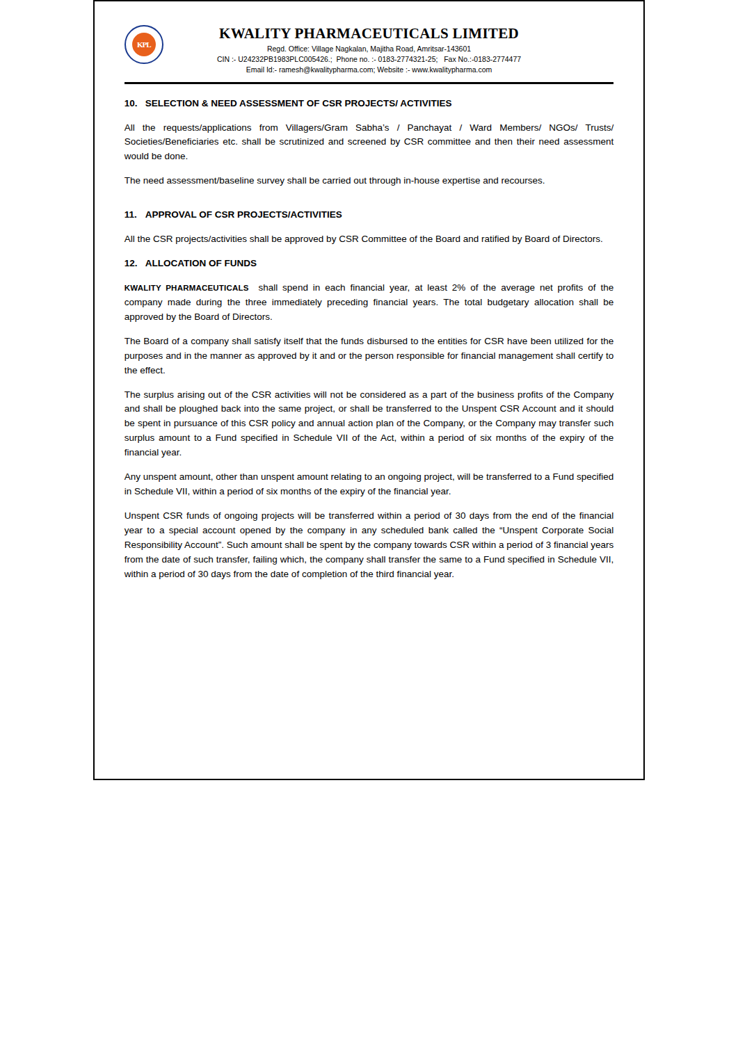KPL
KWALITY PHARMACEUTICALS LIMITED
Regd. Office: Village Nagkalan, Majitha Road, Amritsar-143601
CIN :- U24232PB1983PLC005426.; Phone no. :- 0183-2774321-25; Fax No.:-0183-2774477
Email Id:- ramesh@kwalitypharma.com; Website :- www.kwalitypharma.com
10. SELECTION & NEED ASSESSMENT OF CSR PROJECTS/ ACTIVITIES
All the requests/applications from Villagers/Gram Sabha’s / Panchayat / Ward Members/ NGOs/ Trusts/ Societies/Beneficiaries etc. shall be scrutinized and screened by CSR committee and then their need assessment would be done.
The need assessment/baseline survey shall be carried out through in-house expertise and recourses.
11. APPROVAL OF CSR PROJECTS/ACTIVITIES
All the CSR projects/activities shall be approved by CSR Committee of the Board and ratified by Board of Directors.
12. ALLOCATION OF FUNDS
KWALITY PHARMACEUTICALS shall spend in each financial year, at least 2% of the average net profits of the company made during the three immediately preceding financial years. The total budgetary allocation shall be approved by the Board of Directors.
The Board of a company shall satisfy itself that the funds disbursed to the entities for CSR have been utilized for the purposes and in the manner as approved by it and or the person responsible for financial management shall certify to the effect.
The surplus arising out of the CSR activities will not be considered as a part of the business profits of the Company and shall be ploughed back into the same project, or shall be transferred to the Unspent CSR Account and it should be spent in pursuance of this CSR policy and annual action plan of the Company, or the Company may transfer such surplus amount to a Fund specified in Schedule VII of the Act, within a period of six months of the expiry of the financial year.
Any unspent amount, other than unspent amount relating to an ongoing project, will be transferred to a Fund specified in Schedule VII, within a period of six months of the expiry of the financial year.
Unspent CSR funds of ongoing projects will be transferred within a period of 30 days from the end of the financial year to a special account opened by the company in any scheduled bank called the “Unspent Corporate Social Responsibility Account”. Such amount shall be spent by the company towards CSR within a period of 3 financial years from the date of such transfer, failing which, the company shall transfer the same to a Fund specified in Schedule VII, within a period of 30 days from the date of completion of the third financial year.